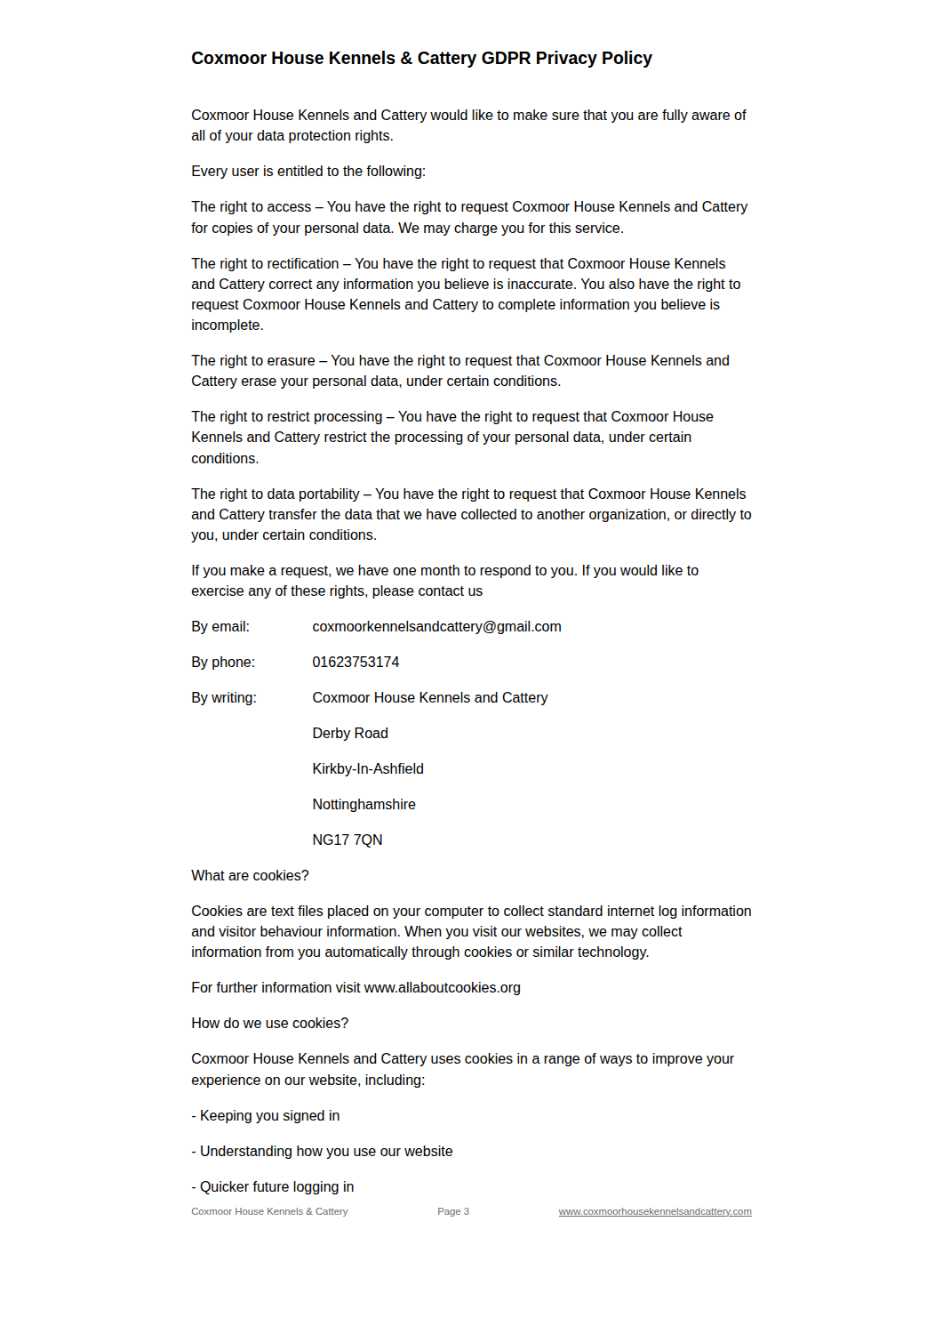Coxmoor House Kennels & Cattery GDPR Privacy Policy
Coxmoor House Kennels and Cattery would like to make sure that you are fully aware of all of your data protection rights.
Every user is entitled to the following:
The right to access – You have the right to request Coxmoor House Kennels and Cattery for copies of your personal data. We may charge you for this service.
The right to rectification – You have the right to request that Coxmoor House Kennels and Cattery correct any information you believe is inaccurate. You also have the right to request Coxmoor House Kennels and Cattery to complete information you believe is incomplete.
The right to erasure – You have the right to request that Coxmoor House Kennels and Cattery erase your personal data, under certain conditions.
The right to restrict processing – You have the right to request that Coxmoor House Kennels and Cattery restrict the processing of your personal data, under certain conditions.
The right to data portability – You have the right to request that Coxmoor House Kennels and Cattery transfer the data that we have collected to another organization, or directly to you, under certain conditions.
If you make a request, we have one month to respond to you. If you would like to exercise any of these rights, please contact us
By email:
coxmoorkennelsandcattery@gmail.com
By phone:
01623753174
By writing:
Coxmoor House Kennels and Cattery
Derby Road
Kirkby-In-Ashfield
Nottinghamshire
NG17 7QN
What are cookies?
Cookies are text files placed on your computer to collect standard internet log information and visitor behaviour information. When you visit our websites, we may collect information from you automatically through cookies or similar technology.
For further information visit www.allaboutcookies.org
How do we use cookies?
Coxmoor House Kennels and Cattery uses cookies in a range of ways to improve your experience on our website, including:
- Keeping you signed in
- Understanding how you use our website
- Quicker future logging in
Coxmoor House Kennels & Cattery
Page 3
www.coxmoorhousekennelsandcattery.com